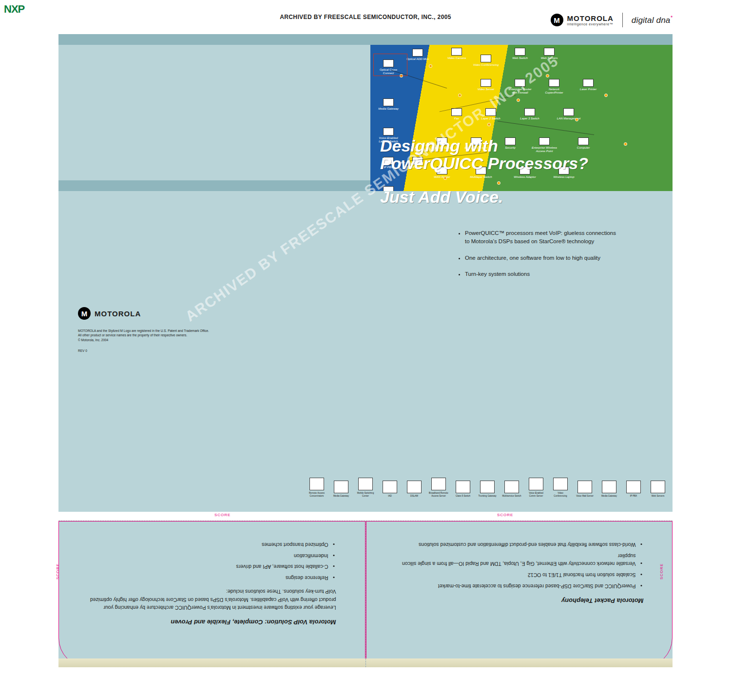NXP
Archived by Freescale Semiconductor, Inc., 2005
M
MOTOROLA intelligence everywhere™
digital dna*
ARCHIVED BY FREESCALE SEMICONDUCTOR, INC., 2005
Optical Cross Connect
Optical ADD Mux
Media Gateway
Voice-Enabled Layer 3 Switch
IP PBX
IP Phone
LAN
Video Camera
Video Conferencing
Web Switch
Web Servers
Video Server
Enterprise Router with Firewall
Network Copier/Printer
Laser Printer
Fax
Layer 2 Switch
Layer 3 Switch
LAN Management
Directory Server
Enterprise Router
Security
Enterprise Wireless Access Point
Computer
WAN Router
Multilayer Switch
Wireless Adaptor
Wireless Laptop
Designing with
PowerQUICC Processors? Just Add Voice.
PowerQUICC™ processors meet VoIP: glueless connections to Motorola’s DSPs based on StarCore® technology
One architecture, one software from low to high quality
Turn-key system solutions
M
MOTOROLA
MOTOROLA and the Stylized M Logo are registered in the U.S. Patent and Trademark Office.
All other product or service names are the property of their respective owners.
© Motorola, Inc. 2004
REV 0
Remote Access Concentrators
Media Gateway
Mobile Switching Center
IAD
DSLAM
Broadband Remote Access Server
Class 5 Switch
Trunking Gateway
Multiservice Switch
Voice-Enabled Comm Server
Video Conferencing
Voice Mail Server
Media Gateway
IP PBX
Web Servers
SCORE
SCORE
Motorola VoIP Solution: Complete, Flexible and Proven
Leverage your existing software investment in Motorola’s PowerQUICC architecture by enhancing your product offering with VoIP capabilities. Motorola’s DSPs based on StarCore technology offer highly optimized VoIP turn-key solutions. These solutions include:
Reference designs
C-callable host software, API and drivers
Indemnification
Optimized transport schemes
SCORE
Motorola Packet Telephony
PowerQUICC and StarCore DSP-based reference designs to accelerate time-to-market
Scalable solution from fractional T1/E1 to OC12
Versatile network connectivity with Ethernet, Gig E, Utopia, TDM and Rapid IO—all from a single silicon supplier
World-class software flexibility that enables end-product differentiation and customized solutions
SCORE